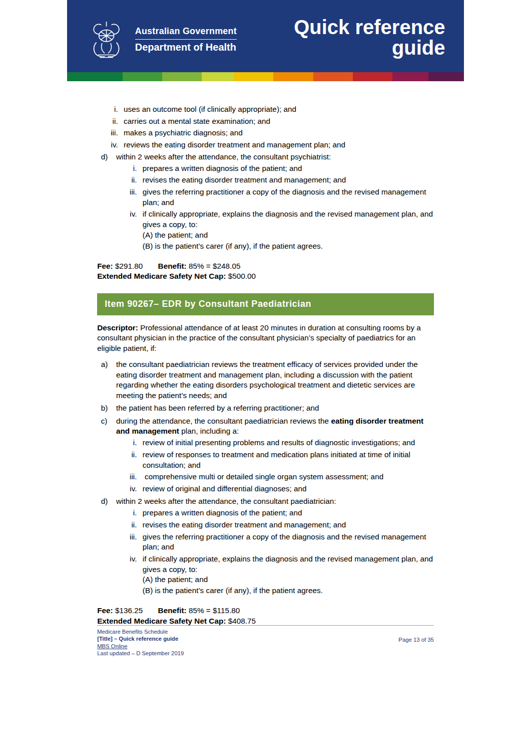Australian Government
Department of Health
Quick reference
guide
i. uses an outcome tool (if clinically appropriate); and
ii. carries out a mental state examination; and
iii. makes a psychiatric diagnosis; and
iv. reviews the eating disorder treatment and management plan; and
d) within 2 weeks after the attendance, the consultant psychiatrist:
i. prepares a written diagnosis of the patient; and
ii. revises the eating disorder treatment and management; and
iii. gives the referring practitioner a copy of the diagnosis and the revised management plan; and
iv. if clinically appropriate, explains the diagnosis and the revised management plan, and gives a copy, to:
(A) the patient; and
(B) is the patient’s carer (if any), if the patient agrees.
Fee: $291.80 Benefit: 85% = $248.05
Extended Medicare Safety Net Cap: $500.00
Item 90267– EDR by Consultant Paediatrician
Descriptor: Professional attendance of at least 20 minutes in duration at consulting rooms by a consultant physician in the practice of the consultant physician’s specialty of paediatrics for an eligible patient, if:
a) the consultant paediatrician reviews the treatment efficacy of services provided under the eating disorder treatment and management plan, including a discussion with the patient regarding whether the eating disorders psychological treatment and dietetic services are meeting the patient’s needs; and
b) the patient has been referred by a referring practitioner; and
c) during the attendance, the consultant paediatrician reviews the eating disorder treatment and management plan, including a:
i. review of initial presenting problems and results of diagnostic investigations; and
ii. review of responses to treatment and medication plans initiated at time of initial consultation; and
iii. comprehensive multi or detailed single organ system assessment; and
iv. review of original and differential diagnoses; and
d) within 2 weeks after the attendance, the consultant paediatrician:
i. prepares a written diagnosis of the patient; and
ii. revises the eating disorder treatment and management; and
iii. gives the referring practitioner a copy of the diagnosis and the revised management plan; and
iv. if clinically appropriate, explains the diagnosis and the revised management plan, and gives a copy, to:
(A) the patient; and
(B) is the patient’s carer (if any), if the patient agrees.
Fee: $136.25 Benefit: 85% = $115.80
Extended Medicare Safety Net Cap: $408.75
Medicare Benefits Schedule
[Title] – Quick reference guide
MBS Online
Last updated – D September 2019
Page 13 of 35